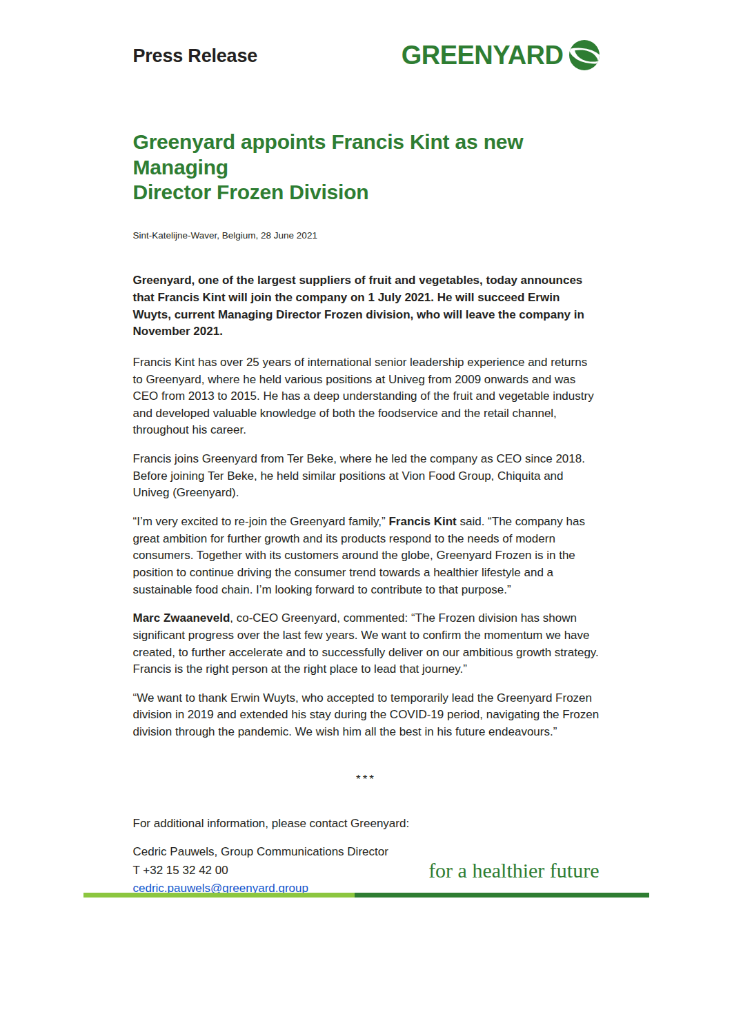Press Release
GREENYARD
Greenyard appoints Francis Kint as new Managing
Director Frozen Division
Sint-Katelijne-Waver, Belgium, 28 June 2021
Greenyard, one of the largest suppliers of fruit and vegetables, today announces that Francis Kint will join the company on 1 July 2021. He will succeed Erwin Wuyts, current Managing Director Frozen division, who will leave the company in November 2021.
Francis Kint has over 25 years of international senior leadership experience and returns to Greenyard, where he held various positions at Univeg from 2009 onwards and was CEO from 2013 to 2015. He has a deep understanding of the fruit and vegetable industry and developed valuable knowledge of both the foodservice and the retail channel, throughout his career.
Francis joins Greenyard from Ter Beke, where he led the company as CEO since 2018. Before joining Ter Beke, he held similar positions at Vion Food Group, Chiquita and Univeg (Greenyard).
“I’m very excited to re-join the Greenyard family,” Francis Kint said. “The company has great ambition for further growth and its products respond to the needs of modern consumers. Together with its customers around the globe, Greenyard Frozen is in the position to continue driving the consumer trend towards a healthier lifestyle and a sustainable food chain. I’m looking forward to contribute to that purpose.”
Marc Zwaaneveld, co-CEO Greenyard, commented: “The Frozen division has shown significant progress over the last few years. We want to confirm the momentum we have created, to further accelerate and to successfully deliver on our ambitious growth strategy. Francis is the right person at the right place to lead that journey.”
“We want to thank Erwin Wuyts, who accepted to temporarily lead the Greenyard Frozen division in 2019 and extended his stay during the COVID-19 period, navigating the Frozen division through the pandemic. We wish him all the best in his future endeavours.”
***
For additional information, please contact Greenyard:
Cedric Pauwels, Group Communications Director
T +32 15 32 42 00
cedric.pauwels@greenyard.group
for a healthier future